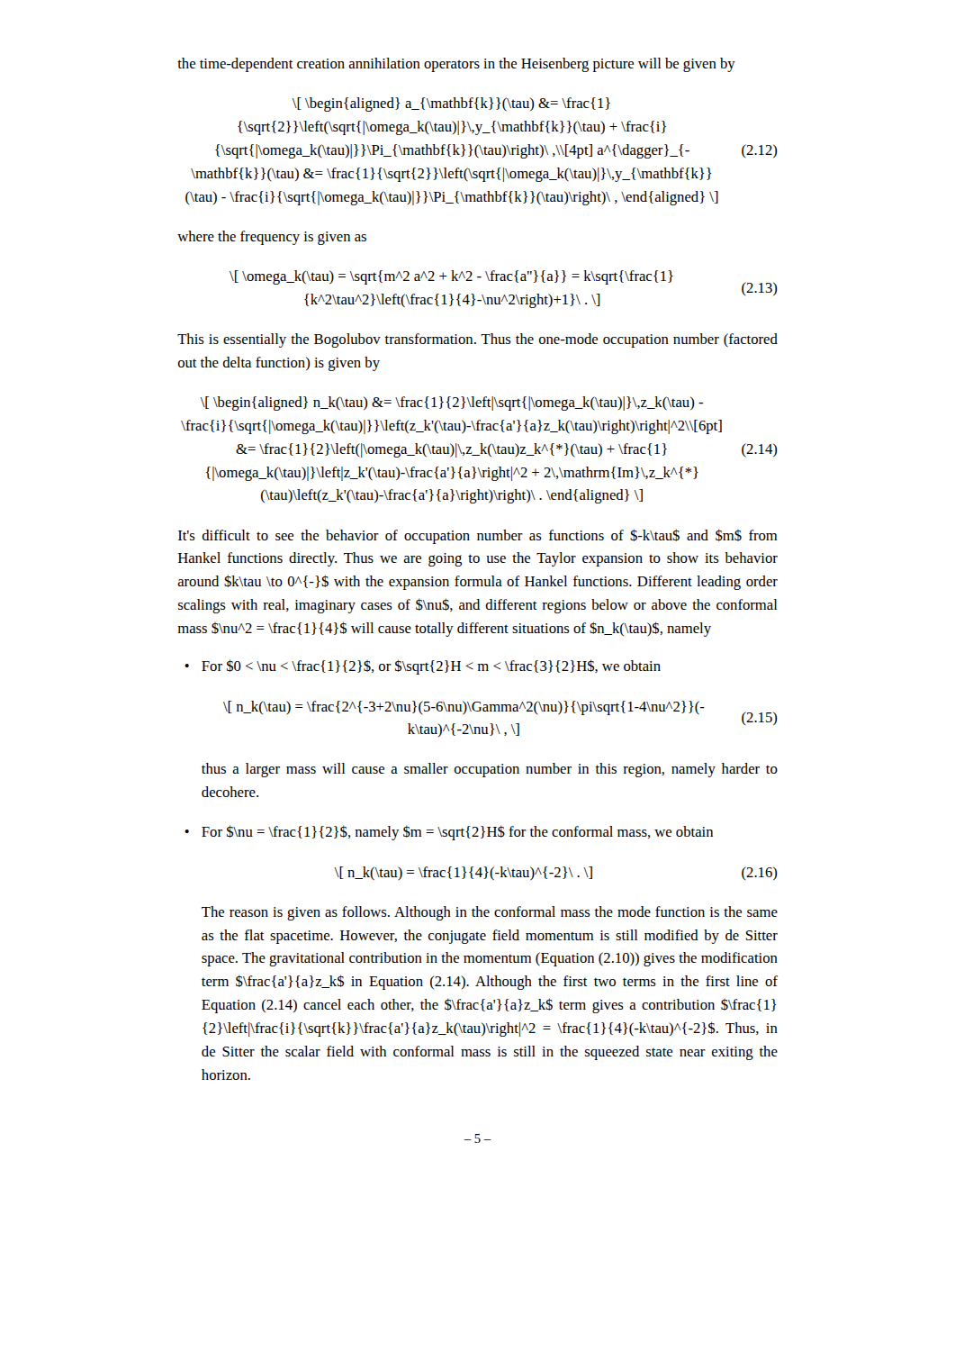the time-dependent creation annihilation operators in the Heisenberg picture will be given by
\[ \begin{aligned} a_{\mathbf{k}}(\tau) &= \frac{1}{\sqrt{2}}\left(\sqrt{|\omega_k(\tau)|}\,y_{\mathbf{k}}(\tau) + \frac{i}{\sqrt{|\omega_k(\tau)|}}\Pi_{\mathbf{k}}(\tau)\right)\ ,\\[4pt] a^{\dagger}_{-\mathbf{k}}(\tau) &= \frac{1}{\sqrt{2}}\left(\sqrt{|\omega_k(\tau)|}\,y_{\mathbf{k}}(\tau) - \frac{i}{\sqrt{|\omega_k(\tau)|}}\Pi_{\mathbf{k}}(\tau)\right)\ , \end{aligned} \]
(2.12)
where the frequency is given as
\[ \omega_k(\tau) = \sqrt{m^2 a^2 + k^2 - \frac{a''}{a}} = k\sqrt{\frac{1}{k^2\tau^2}\left(\frac{1}{4}-\nu^2\right)+1}\ . \]
(2.13)
This is essentially the Bogolubov transformation. Thus the one-mode occupation number (factored out the delta function) is given by
\[ \begin{aligned} n_k(\tau) &= \frac{1}{2}\left|\sqrt{|\omega_k(\tau)|}\,z_k(\tau) - \frac{i}{\sqrt{|\omega_k(\tau)|}}\left(z_k'(\tau)-\frac{a'}{a}z_k(\tau)\right)\right|^2\\[6pt] &= \frac{1}{2}\left(|\omega_k(\tau)|\,z_k(\tau)z_k^{*}(\tau) + \frac{1}{|\omega_k(\tau)|}\left|z_k'(\tau)-\frac{a'}{a}\right|^2 + 2\,\mathrm{Im}\,z_k^{*}(\tau)\left(z_k'(\tau)-\frac{a'}{a}\right)\right)\ . \end{aligned} \]
(2.14)
It's difficult to see the behavior of occupation number as functions of $-k\tau$ and $m$ from Hankel functions directly. Thus we are going to use the Taylor expansion to show its behavior around $k\tau \to 0^{-}$ with the expansion formula of Hankel functions. Different leading order scalings with real, imaginary cases of $\nu$, and different regions below or above the conformal mass $\nu^2 = \frac{1}{4}$ will cause totally different situations of $n_k(\tau)$, namely
For $0 < \nu < \frac{1}{2}$, or $\sqrt{2}H < m < \frac{3}{2}H$, we obtain
\[ n_k(\tau) = \frac{2^{-3+2\nu}(5-6\nu)\Gamma^2(\nu)}{\pi\sqrt{1-4\nu^2}}(-k\tau)^{-2\nu}\ , \]
(2.15)
thus a larger mass will cause a smaller occupation number in this region, namely harder to decohere.
For $\nu = \frac{1}{2}$, namely $m = \sqrt{2}H$ for the conformal mass, we obtain
\[ n_k(\tau) = \frac{1}{4}(-k\tau)^{-2}\ . \]
(2.16)
The reason is given as follows. Although in the conformal mass the mode function is the same as the flat spacetime. However, the conjugate field momentum is still modified by de Sitter space. The gravitational contribution in the momentum (Equation (2.10)) gives the modification term $\frac{a'}{a}z_k$ in Equation (2.14). Although the first two terms in the first line of Equation (2.14) cancel each other, the $\frac{a'}{a}z_k$ term gives a contribution $\frac{1}{2}\left|\frac{i}{\sqrt{k}}\frac{a'}{a}z_k(\tau)\right|^2 = \frac{1}{4}(-k\tau)^{-2}$. Thus, in de Sitter the scalar field with conformal mass is still in the squeezed state near exiting the horizon.
– 5 –